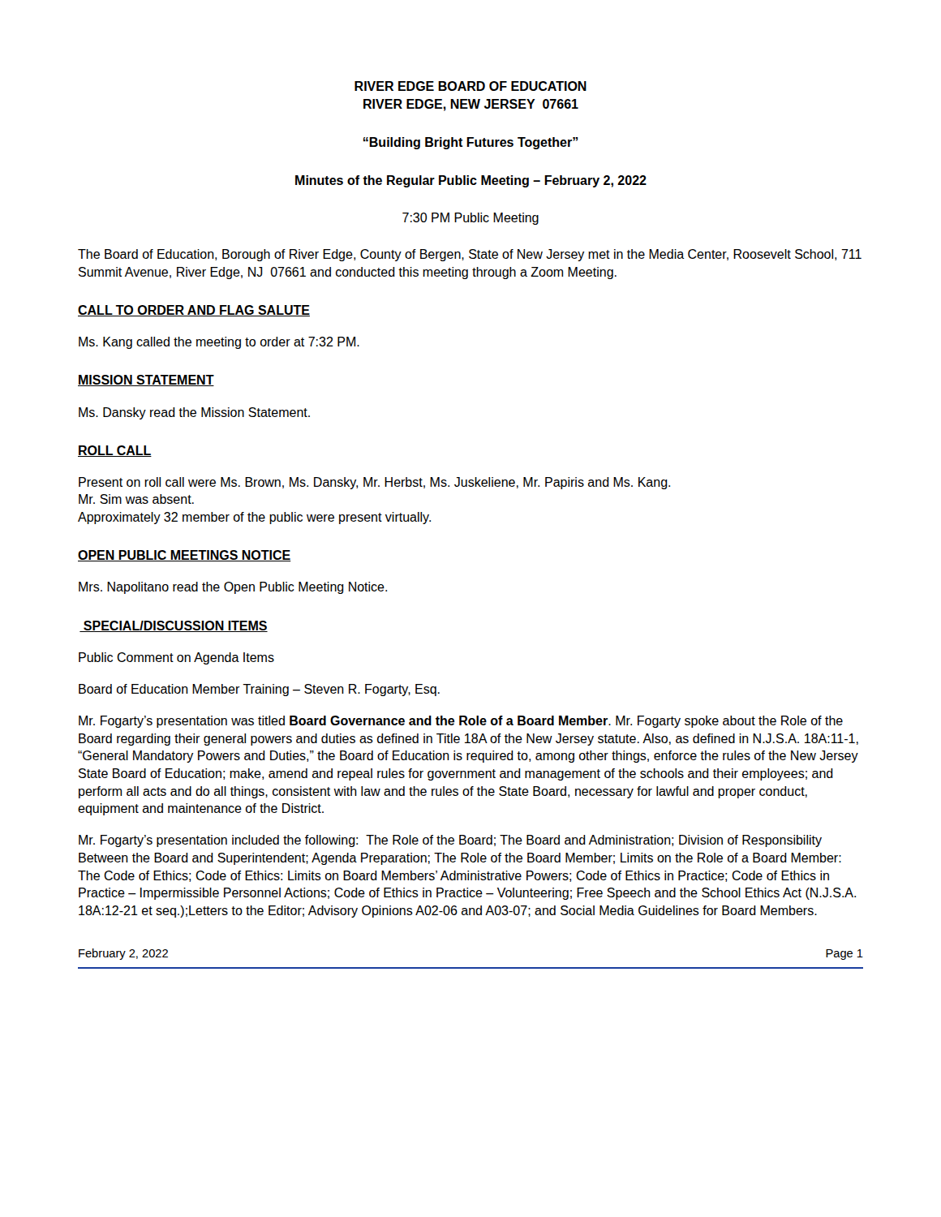RIVER EDGE BOARD OF EDUCATION
RIVER EDGE, NEW JERSEY 07661
“Building Bright Futures Together”
Minutes of the Regular Public Meeting – February 2, 2022
7:30 PM Public Meeting
The Board of Education, Borough of River Edge, County of Bergen, State of New Jersey met in the Media Center, Roosevelt School, 711 Summit Avenue, River Edge, NJ 07661 and conducted this meeting through a Zoom Meeting.
CALL TO ORDER AND FLAG SALUTE
Ms. Kang called the meeting to order at 7:32 PM.
MISSION STATEMENT
Ms. Dansky read the Mission Statement.
ROLL CALL
Present on roll call were Ms. Brown, Ms. Dansky, Mr. Herbst, Ms. Juskeliene, Mr. Papiris and Ms. Kang.
Mr. Sim was absent.
Approximately 32 member of the public were present virtually.
OPEN PUBLIC MEETINGS NOTICE
Mrs. Napolitano read the Open Public Meeting Notice.
SPECIAL/DISCUSSION ITEMS
Public Comment on Agenda Items
Board of Education Member Training – Steven R. Fogarty, Esq.
Mr. Fogarty’s presentation was titled Board Governance and the Role of a Board Member. Mr. Fogarty spoke about the Role of the Board regarding their general powers and duties as defined in Title 18A of the New Jersey statute. Also, as defined in N.J.S.A. 18A:11-1, “General Mandatory Powers and Duties,” the Board of Education is required to, among other things, enforce the rules of the New Jersey State Board of Education; make, amend and repeal rules for government and management of the schools and their employees; and perform all acts and do all things, consistent with law and the rules of the State Board, necessary for lawful and proper conduct, equipment and maintenance of the District.
Mr. Fogarty’s presentation included the following: The Role of the Board; The Board and Administration; Division of Responsibility Between the Board and Superintendent; Agenda Preparation; The Role of the Board Member; Limits on the Role of a Board Member: The Code of Ethics; Code of Ethics: Limits on Board Members’ Administrative Powers; Code of Ethics in Practice; Code of Ethics in Practice – Impermissible Personnel Actions; Code of Ethics in Practice – Volunteering; Free Speech and the School Ethics Act (N.J.S.A. 18A:12-21 et seq.);Letters to the Editor; Advisory Opinions A02-06 and A03-07; and Social Media Guidelines for Board Members.
February 2, 2022 Page 1